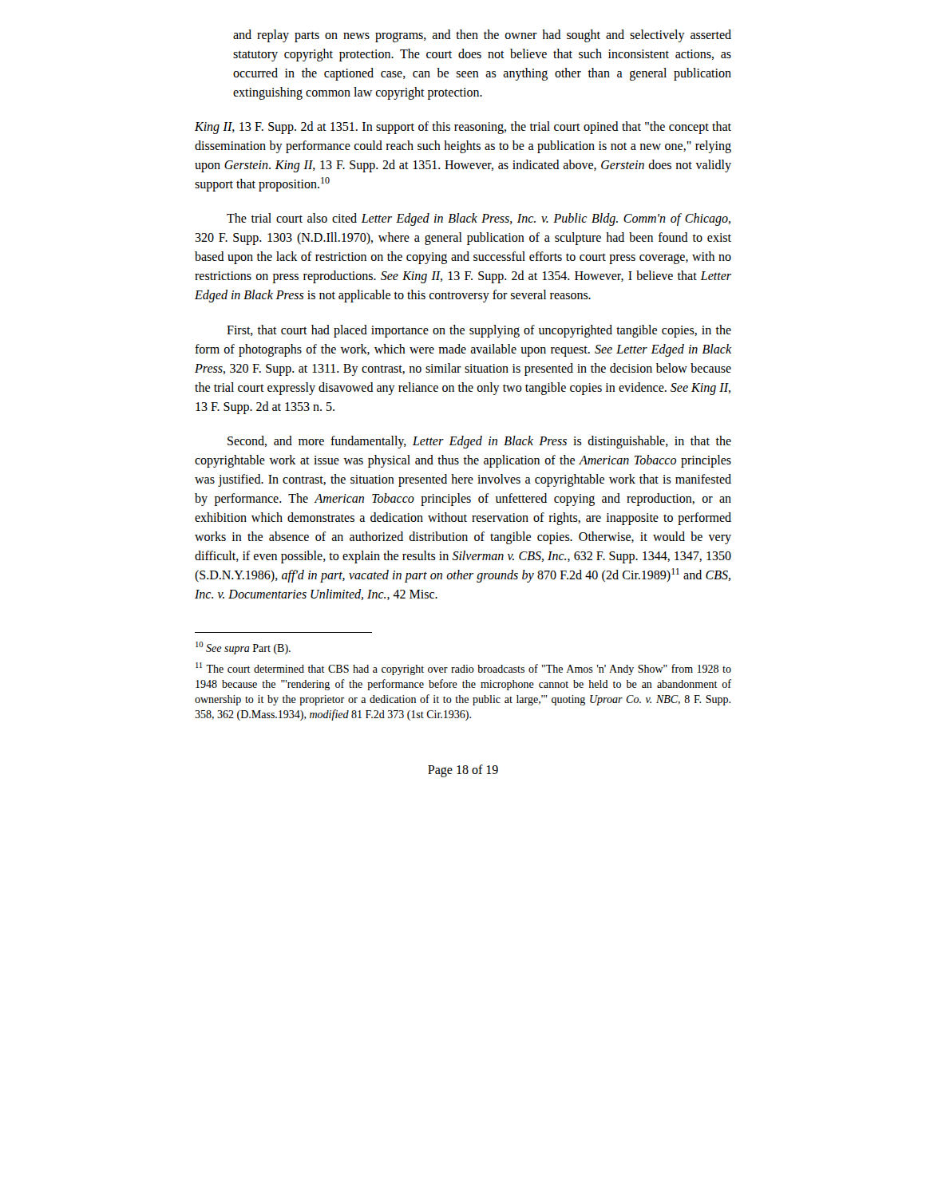and replay parts on news programs, and then the owner had sought and selectively asserted statutory copyright protection. The court does not believe that such inconsistent actions, as occurred in the captioned case, can be seen as anything other than a general publication extinguishing common law copyright protection.
King II, 13 F. Supp. 2d at 1351. In support of this reasoning, the trial court opined that "the concept that dissemination by performance could reach such heights as to be a publication is not a new one," relying upon Gerstein. King II, 13 F. Supp. 2d at 1351. However, as indicated above, Gerstein does not validly support that proposition.10
The trial court also cited Letter Edged in Black Press, Inc. v. Public Bldg. Comm'n of Chicago, 320 F. Supp. 1303 (N.D.Ill.1970), where a general publication of a sculpture had been found to exist based upon the lack of restriction on the copying and successful efforts to court press coverage, with no restrictions on press reproductions. See King II, 13 F. Supp. 2d at 1354. However, I believe that Letter Edged in Black Press is not applicable to this controversy for several reasons.
First, that court had placed importance on the supplying of uncopyrighted tangible copies, in the form of photographs of the work, which were made available upon request. See Letter Edged in Black Press, 320 F. Supp. at 1311. By contrast, no similar situation is presented in the decision below because the trial court expressly disavowed any reliance on the only two tangible copies in evidence. See King II, 13 F. Supp. 2d at 1353 n. 5.
Second, and more fundamentally, Letter Edged in Black Press is distinguishable, in that the copyrightable work at issue was physical and thus the application of the American Tobacco principles was justified. In contrast, the situation presented here involves a copyrightable work that is manifested by performance. The American Tobacco principles of unfettered copying and reproduction, or an exhibition which demonstrates a dedication without reservation of rights, are inapposite to performed works in the absence of an authorized distribution of tangible copies. Otherwise, it would be very difficult, if even possible, to explain the results in Silverman v. CBS, Inc., 632 F. Supp. 1344, 1347, 1350 (S.D.N.Y.1986), aff'd in part, vacated in part on other grounds by 870 F.2d 40 (2d Cir.1989)11 and CBS, Inc. v. Documentaries Unlimited, Inc., 42 Misc.
10 See supra Part (B).
11 The court determined that CBS had a copyright over radio broadcasts of "The Amos 'n' Andy Show" from 1928 to 1948 because the "'rendering of the performance before the microphone cannot be held to be an abandonment of ownership to it by the proprietor or a dedication of it to the public at large,'" quoting Uproar Co. v. NBC, 8 F. Supp. 358, 362 (D.Mass.1934), modified 81 F.2d 373 (1st Cir.1936).
Page 18 of 19